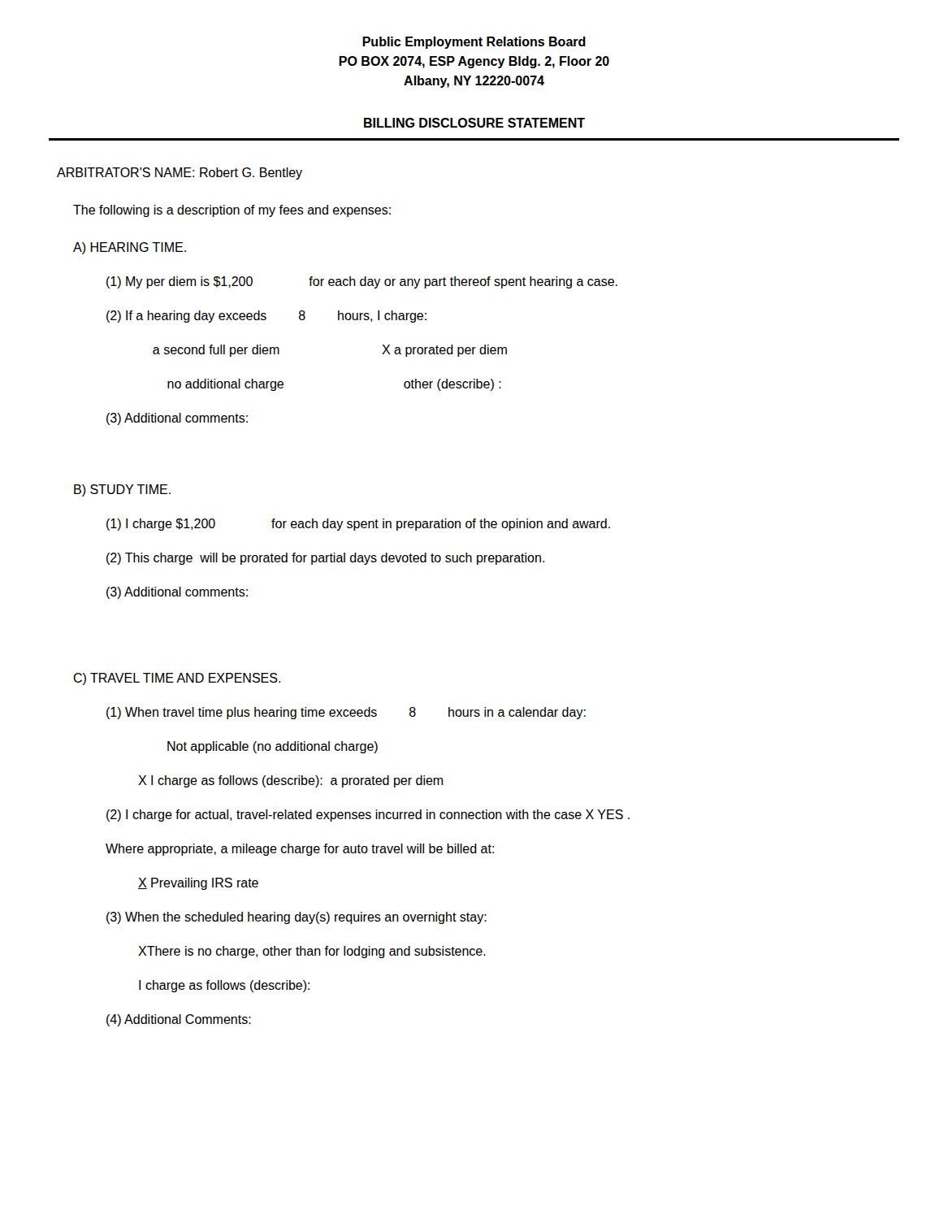Public Employment Relations Board
PO BOX 2074, ESP Agency Bldg. 2, Floor 20
Albany, NY 12220-0074
BILLING DISCLOSURE STATEMENT
ARBITRATOR'S NAME: Robert G. Bentley
The following is a description of my fees and expenses:
A) HEARING TIME.
(1) My per diem is $1,200 for each day or any part thereof spent hearing a case.
(2) If a hearing day exceeds 8 hours, I charge:
a second full per diem X a prorated per diem
no additional charge other (describe) :
(3) Additional comments:
B) STUDY TIME.
(1) I charge $1,200 for each day spent in preparation of the opinion and award.
(2) This charge will be prorated for partial days devoted to such preparation.
(3) Additional comments:
C) TRAVEL TIME AND EXPENSES.
(1) When travel time plus hearing time exceeds 8 hours in a calendar day:
Not applicable (no additional charge)
X I charge as follows (describe): a prorated per diem
(2) I charge for actual, travel-related expenses incurred in connection with the case X YES .
Where appropriate, a mileage charge for auto travel will be billed at:
X Prevailing IRS rate
(3) When the scheduled hearing day(s) requires an overnight stay:
XThere is no charge, other than for lodging and subsistence.
I charge as follows (describe):
(4) Additional Comments: